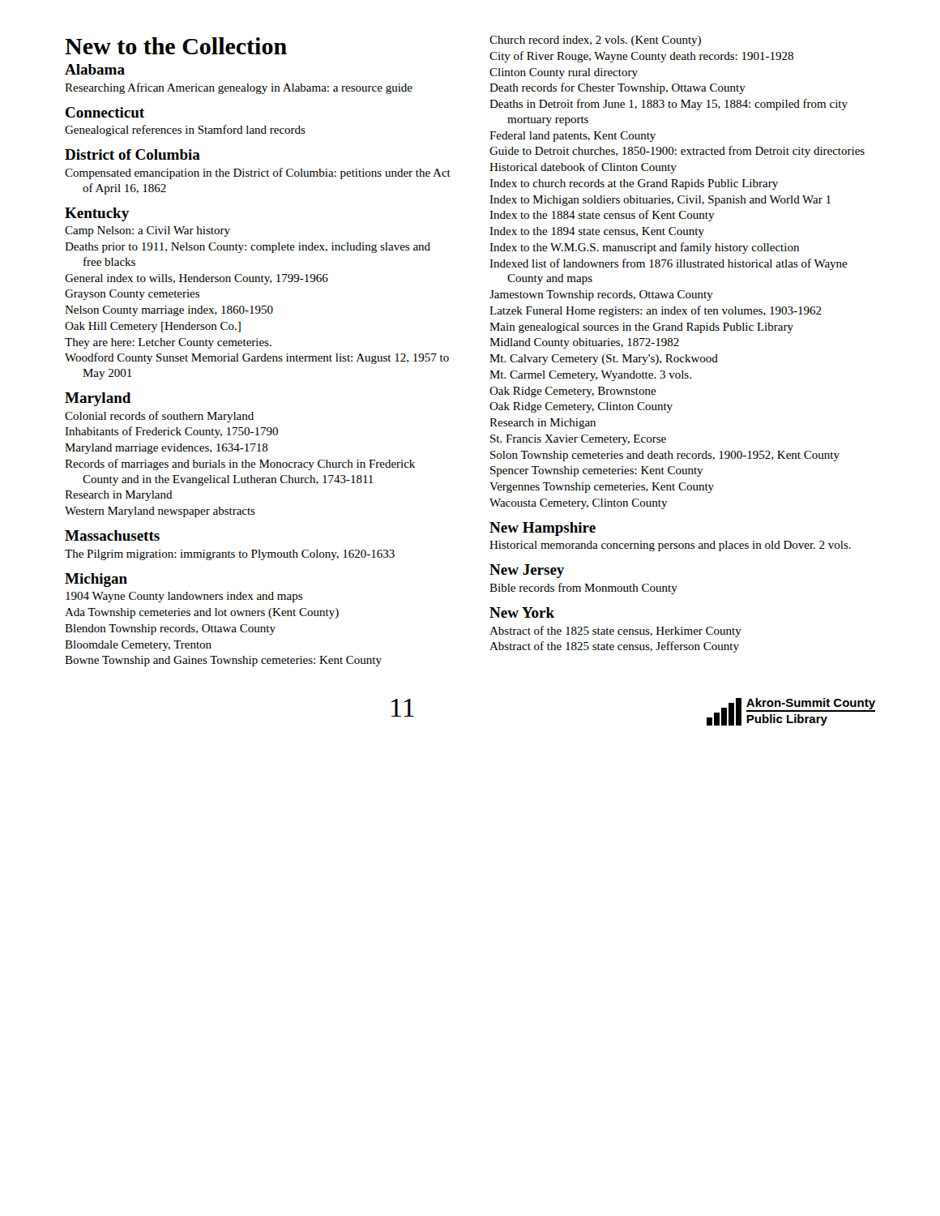New to the Collection
Alabama
Researching African American genealogy in Alabama: a resource guide
Connecticut
Genealogical references in Stamford land records
District of Columbia
Compensated emancipation in the District of Columbia: petitions under the Act of April 16, 1862
Kentucky
Camp Nelson: a Civil War history
Deaths prior to 1911, Nelson County: complete index, including slaves and free blacks
General index to wills, Henderson County, 1799-1966
Grayson County cemeteries
Nelson County marriage index, 1860-1950
Oak Hill Cemetery [Henderson Co.]
They are here: Letcher County cemeteries.
Woodford County Sunset Memorial Gardens interment list: August 12, 1957 to May 2001
Maryland
Colonial records of southern Maryland
Inhabitants of Frederick County, 1750-1790
Maryland marriage evidences, 1634-1718
Records of marriages and burials in the Monocracy Church in Frederick County and in the Evangelical Lutheran Church, 1743-1811
Research in Maryland
Western Maryland newspaper abstracts
Massachusetts
The Pilgrim migration: immigrants to Plymouth Colony, 1620-1633
Michigan
1904 Wayne County landowners index and maps
Ada Township cemeteries and lot owners (Kent County)
Blendon Township records, Ottawa County
Bloomdale Cemetery, Trenton
Bowne Township and Gaines Township cemeteries: Kent County
Church record index, 2 vols. (Kent County)
City of River Rouge, Wayne County death records: 1901-1928
Clinton County rural directory
Death records for Chester Township, Ottawa County
Deaths in Detroit from June 1, 1883 to May 15, 1884: compiled from city mortuary reports
Federal land patents, Kent County
Guide to Detroit churches, 1850-1900: extracted from Detroit city directories
Historical datebook of Clinton County
Index to church records at the Grand Rapids Public Library
Index to Michigan soldiers obituaries, Civil, Spanish and World War 1
Index to the 1884 state census of Kent County
Index to the 1894 state census, Kent County
Index to the W.M.G.S. manuscript and family history collection
Indexed list of landowners from 1876 illustrated historical atlas of Wayne County and maps
Jamestown Township records, Ottawa County
Latzek Funeral Home registers: an index of ten volumes, 1903-1962
Main genealogical sources in the Grand Rapids Public Library
Midland County obituaries, 1872-1982
Mt. Calvary Cemetery (St. Mary's), Rockwood
Mt. Carmel Cemetery, Wyandotte. 3 vols.
Oak Ridge Cemetery, Brownstone
Oak Ridge Cemetery, Clinton County
Research in Michigan
St. Francis Xavier Cemetery, Ecorse
Solon Township cemeteries and death records, 1900-1952, Kent County
Spencer Township cemeteries: Kent County
Vergennes Township cemeteries, Kent County
Wacousta Cemetery, Clinton County
New Hampshire
Historical memoranda concerning persons and places in old Dover. 2 vols.
New Jersey
Bible records from Monmouth County
New York
Abstract of the 1825 state census, Herkimer County
Abstract of the 1825 state census, Jefferson County
11
Akron-Summit County
Public Library